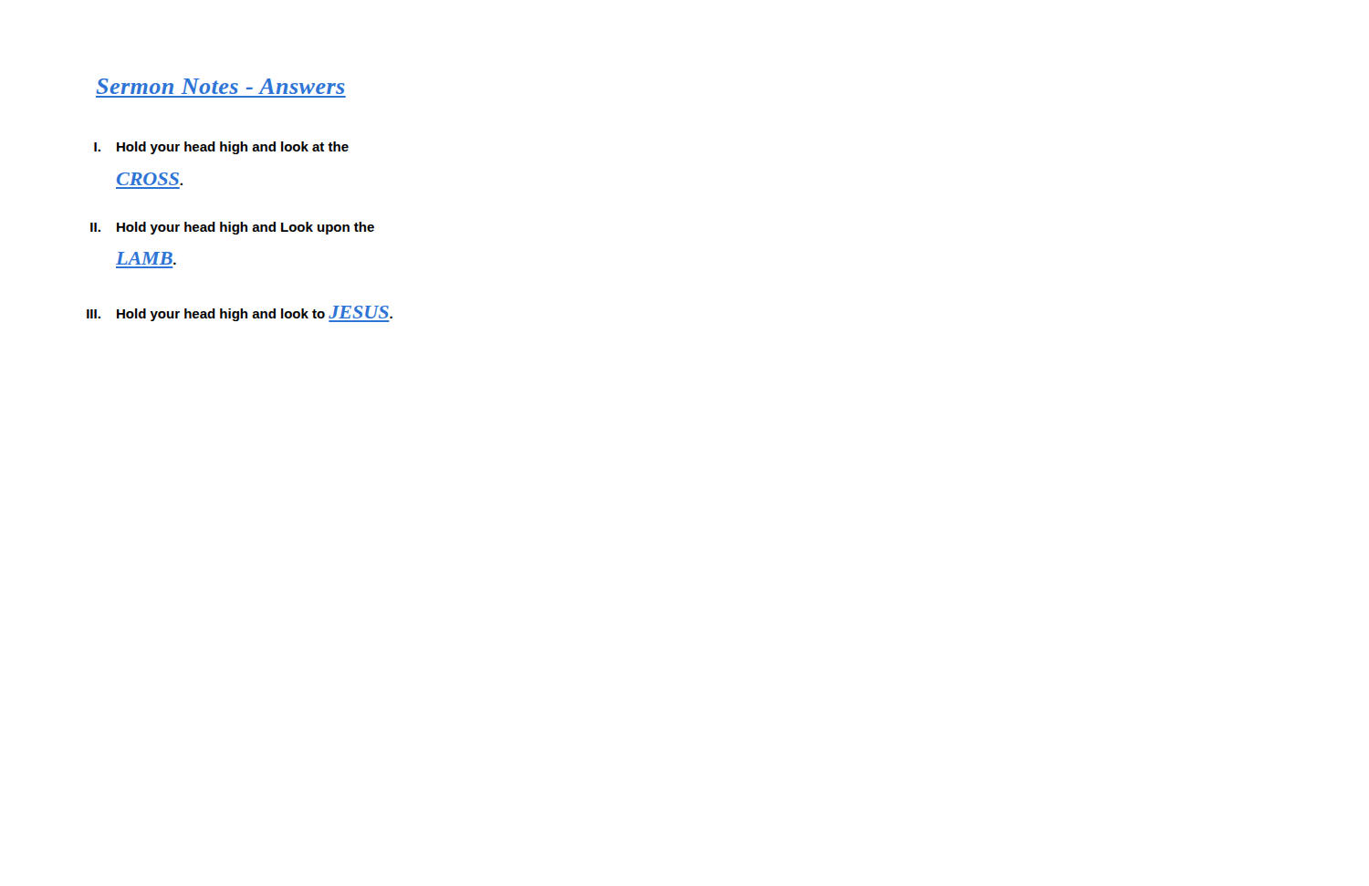Sermon Notes - Answers
Hold your head high and look at the CROSS.
Hold your head high and Look upon the LAMB.
Hold your head high and look to JESUS.